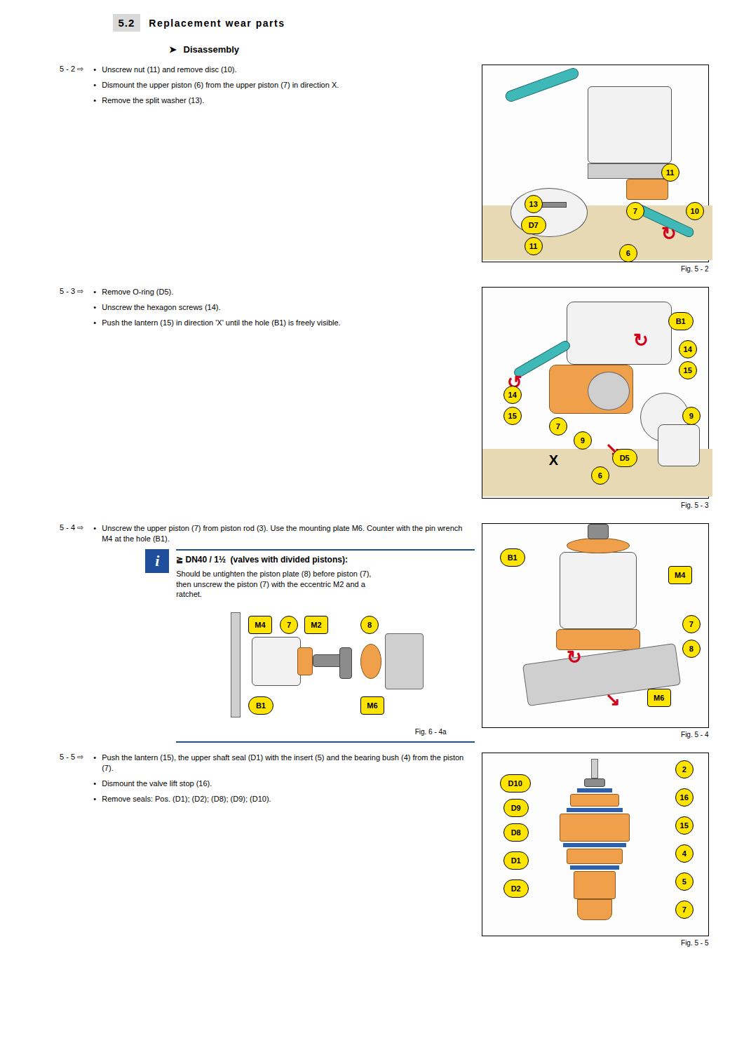5.2 Replacement wear parts
➤Disassembly
5 - 2 ⇨
Unscrew nut (11) and remove disc (10).
Dismount the upper piston (6) from the upper piston (7) in direction X.
Remove the split washer (13).
↻
11
10
7
6
13
D7
11
Fig. 5 - 2
5 - 3 ⇨
Remove O-ring (D5).
Unscrew the hexagon screws (14).
Push the lantern (15) in direction 'X' until the hole (B1) is freely visible.
↺
↻
X
↘
B1
14
15
14
15
7
9
9
D5
6
Fig. 5 - 3
5 - 4 ⇨
Unscrew the upper piston (7) from piston rod (3). Use the mounting plate M6. Counter with the pin wrench M4 at the hole (B1).
i
≧ DN40 / 1½ (valves with divided pistons):
Should be untighten the piston plate (8) before piston (7),
then unscrew the piston (7) with the eccentric M2 and a
ratchet.
M4
7
M2
8
B1
M6
Fig. 6 - 4a
↻
↘
B1
M4
7
8
M6
Fig. 5 - 4
5 - 5 ⇨
Push the lantern (15), the upper shaft seal (D1) with the insert (5) and the bearing bush (4) from the piston (7).
Dismount the valve lift stop (16).
Remove seals: Pos. (D1); (D2); (D8); (D9); (D10).
D10
D9
D8
D1
D2
2
16
15
4
5
7
Fig. 5 - 5